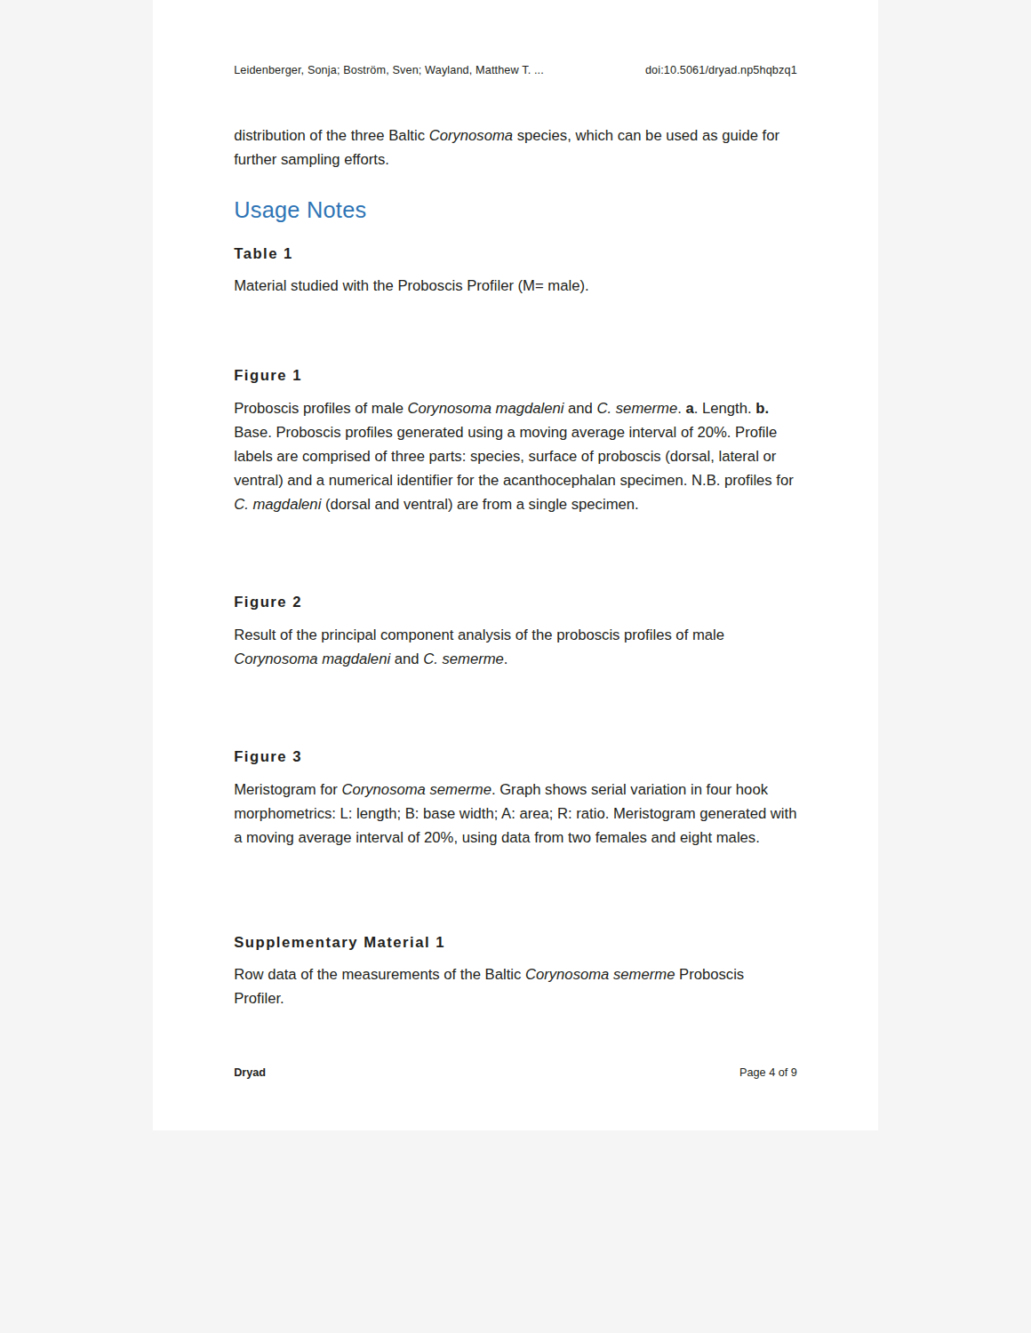Leidenberger, Sonja; Boström, Sven; Wayland, Matthew T. ...
doi:10.5061/dryad.np5hqbzq1
distribution of the three Baltic Corynosoma species, which can be used as guide for further sampling efforts.
Usage Notes
Table 1
Material studied with the Proboscis Profiler (M= male).
Figure 1
Proboscis profiles of male Corynosoma magdaleni and C. semerme. a. Length. b. Base. Proboscis profiles generated using a moving average interval of 20%. Profile labels are comprised of three parts: species, surface of proboscis (dorsal, lateral or ventral) and a numerical identifier for the acanthocephalan specimen. N.B. profiles for C. magdaleni (dorsal and ventral) are from a single specimen.
Figure 2
Result of the principal component analysis of the proboscis profiles of male Corynosoma magdaleni and C. semerme.
Figure 3
Meristogram for Corynosoma semerme. Graph shows serial variation in four hook morphometrics: L: length; B: base width; A: area; R: ratio. Meristogram generated with a moving average interval of 20%, using data from two females and eight males.
Supplementary Material 1
Row data of the measurements of the Baltic Corynosoma semerme Proboscis Profiler.
Dryad
Page 4 of 9